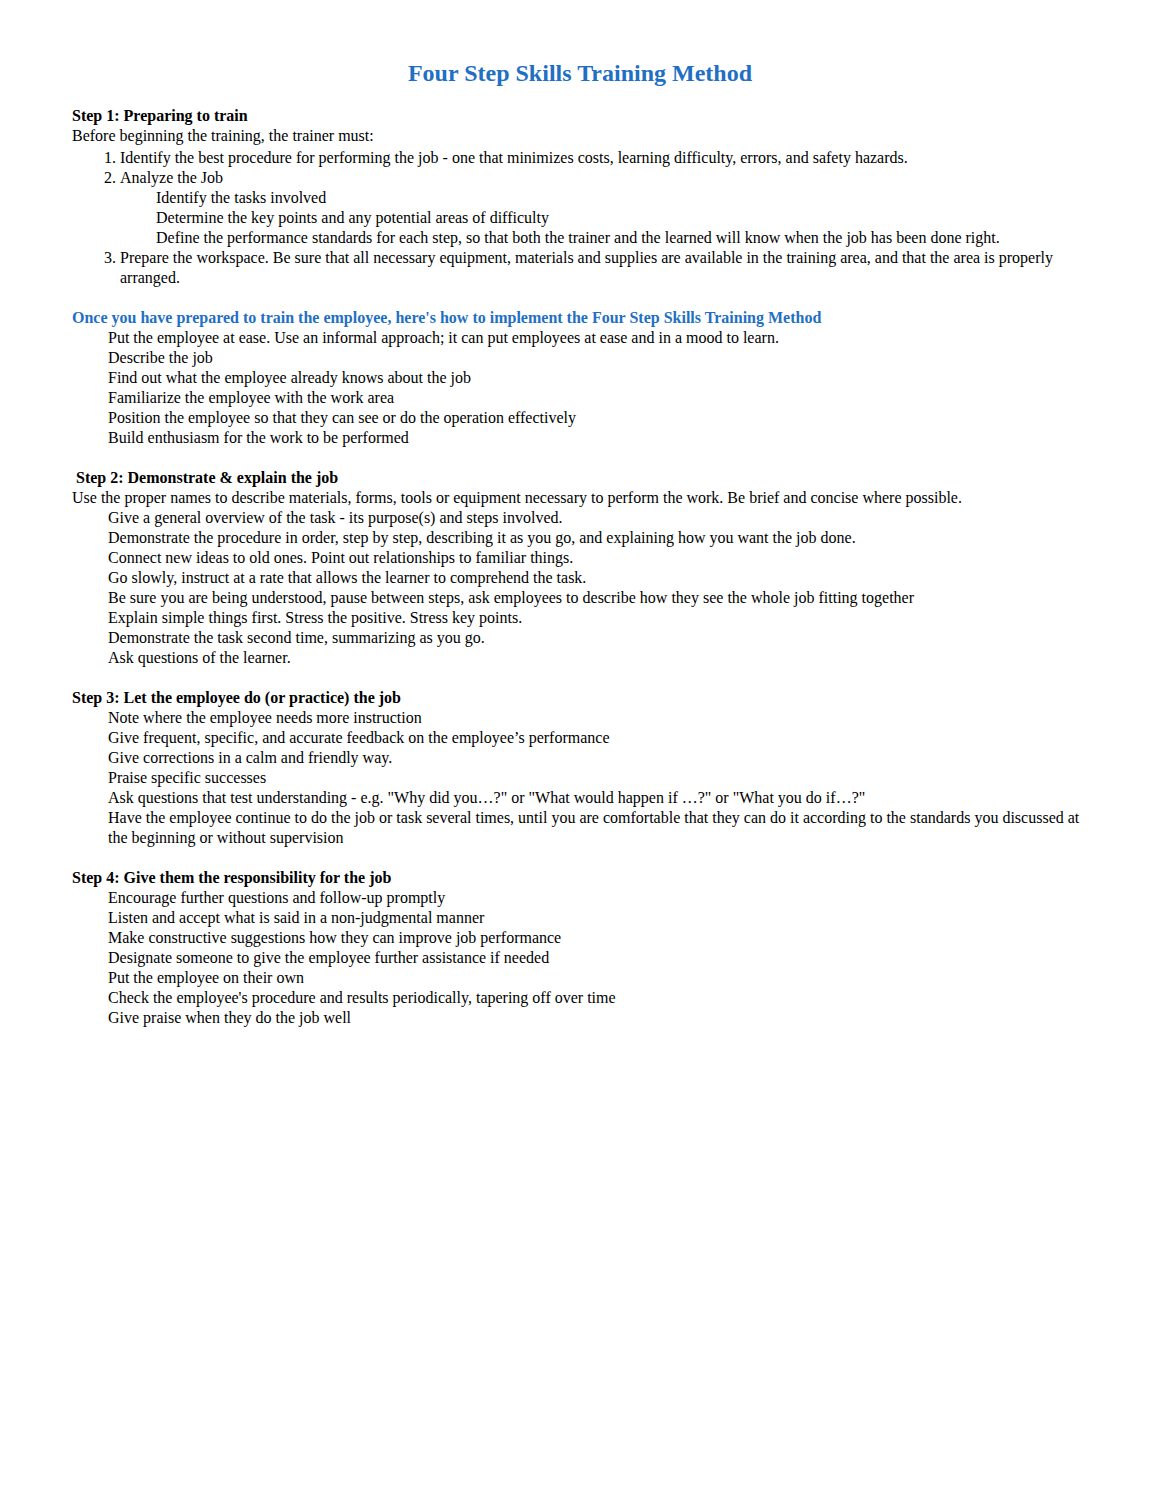Four Step Skills Training Method
Step 1: Preparing to train
Before beginning the training, the trainer must:
Identify the best procedure for performing the job - one that minimizes costs, learning difficulty, errors, and safety hazards.
Analyze the Job
Identify the tasks involved
Determine the key points and any potential areas of difficulty
Define the performance standards for each step, so that both the trainer and the learned will know when the job has been done right.
Prepare the workspace. Be sure that all necessary equipment, materials and supplies are available in the training area, and that the area is properly arranged.
Once you have prepared to train the employee, here's how to implement the Four Step Skills Training Method
Put the employee at ease. Use an informal approach; it can put employees at ease and in a mood to learn.
Describe the job
Find out what the employee already knows about the job
Familiarize the employee with the work area
Position the employee so that they can see or do the operation effectively
Build enthusiasm for the work to be performed
Step 2: Demonstrate & explain the job
Use the proper names to describe materials, forms, tools or equipment necessary to perform the work. Be brief and concise where possible.
Give a general overview of the task - its purpose(s) and steps involved.
Demonstrate the procedure in order, step by step, describing it as you go, and explaining how you want the job done.
Connect new ideas to old ones. Point out relationships to familiar things.
Go slowly, instruct at a rate that allows the learner to comprehend the task.
Be sure you are being understood, pause between steps, ask employees to describe how they see the whole job fitting together
Explain simple things first. Stress the positive. Stress key points.
Demonstrate the task second time, summarizing as you go.
Ask questions of the learner.
Step 3: Let the employee do (or practice) the job
Note where the employee needs more instruction
Give frequent, specific, and accurate feedback on the employee’s performance
Give corrections in a calm and friendly way.
Praise specific successes
Ask questions that test understanding - e.g. "Why did you…?" or "What would happen if …?" or "What you do if…?"
Have the employee continue to do the job or task several times, until you are comfortable that they can do it according to the standards you discussed at the beginning or without supervision
Step 4: Give them the responsibility for the job
Encourage further questions and follow-up promptly
Listen and accept what is said in a non-judgmental manner
Make constructive suggestions how they can improve job performance
Designate someone to give the employee further assistance if needed
Put the employee on their own
Check the employee's procedure and results periodically, tapering off over time
Give praise when they do the job well